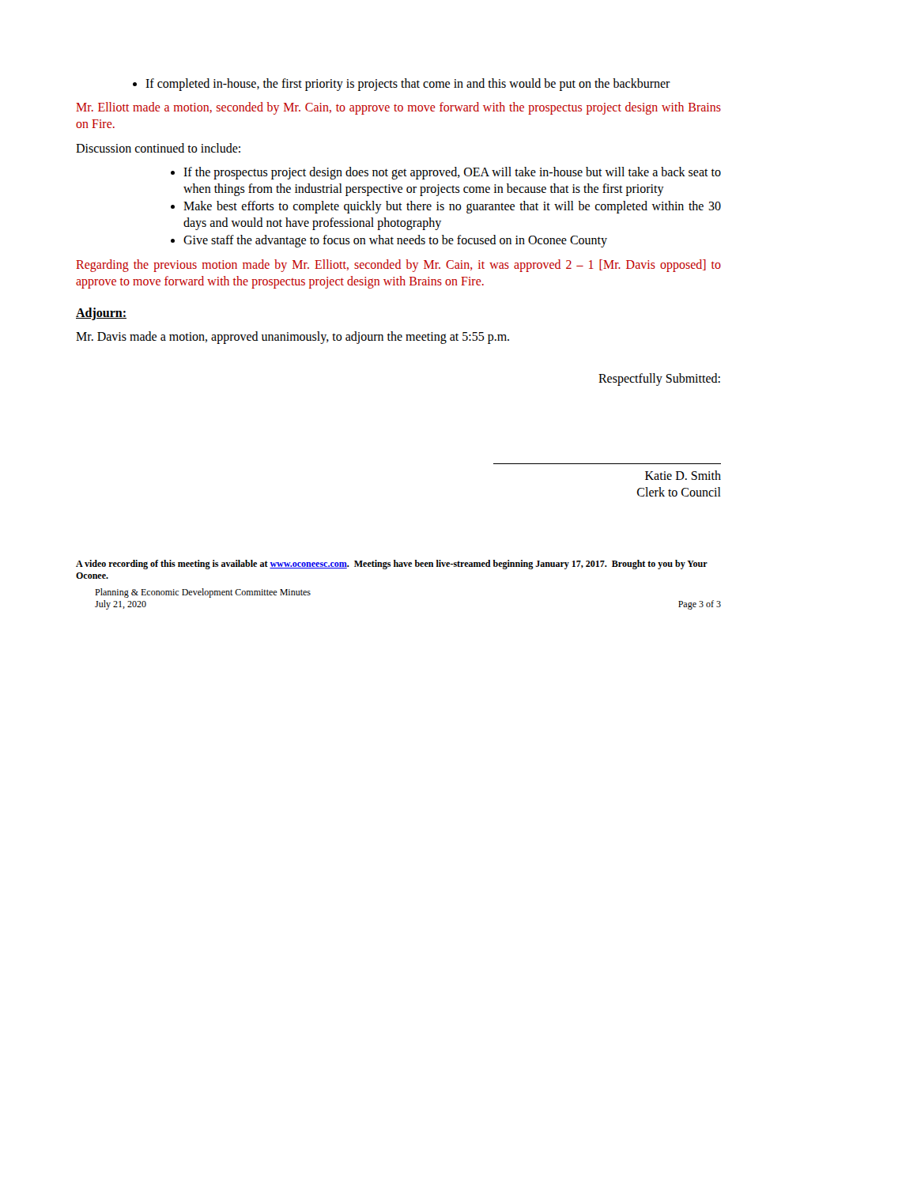If completed in-house, the first priority is projects that come in and this would be put on the backburner
Mr. Elliott made a motion, seconded by Mr. Cain, to approve to move forward with the prospectus project design with Brains on Fire.
Discussion continued to include:
If the prospectus project design does not get approved, OEA will take in-house but will take a back seat to when things from the industrial perspective or projects come in because that is the first priority
Make best efforts to complete quickly but there is no guarantee that it will be completed within the 30 days and would not have professional photography
Give staff the advantage to focus on what needs to be focused on in Oconee County
Regarding the previous motion made by Mr. Elliott, seconded by Mr. Cain, it was approved 2 – 1 [Mr. Davis opposed] to approve to move forward with the prospectus project design with Brains on Fire.
Adjourn:
Mr. Davis made a motion, approved unanimously, to adjourn the meeting at 5:55 p.m.
Respectfully Submitted:
Katie D. Smith Clerk to Council
A video recording of this meeting is available at www.oconeesc.com. Meetings have been live-streamed beginning January 17, 2017. Brought to you by Your Oconee.
Planning & Economic Development Committee Minutes
July 21, 2020 Page 3 of 3